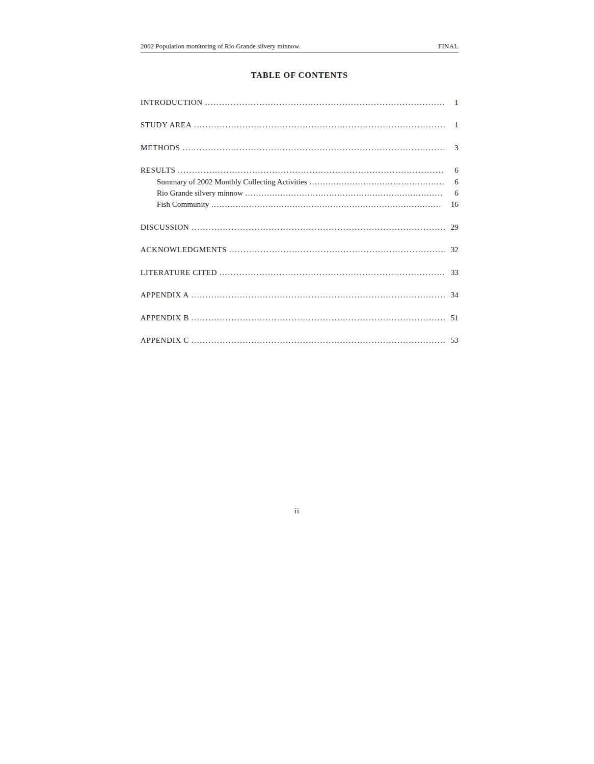2002 Population monitoring of Rio Grande silvery minnow. FINAL
TABLE OF CONTENTS
INTRODUCTION .................................................................................................................. 1
STUDY AREA ..................................................................................................................... 1
METHODS .......................................................................................................................... 3
RESULTS ............................................................................................................................ 6
Summary of 2002 Monthly Collecting Activities ....................................................... 6
Rio Grande silvery minnow ......................................................................... 6
Fish Community ..................................................................................... 16
DISCUSSION .................................................................................................................... 29
ACKNOWLEDGMENTS ..................................................................................................... 32
LITERATURE CITED ......................................................................................................... 33
APPENDIX A .................................................................................................................... 34
APPENDIX B .................................................................................................................... 51
APPENDIX C .................................................................................................................... 53
ii